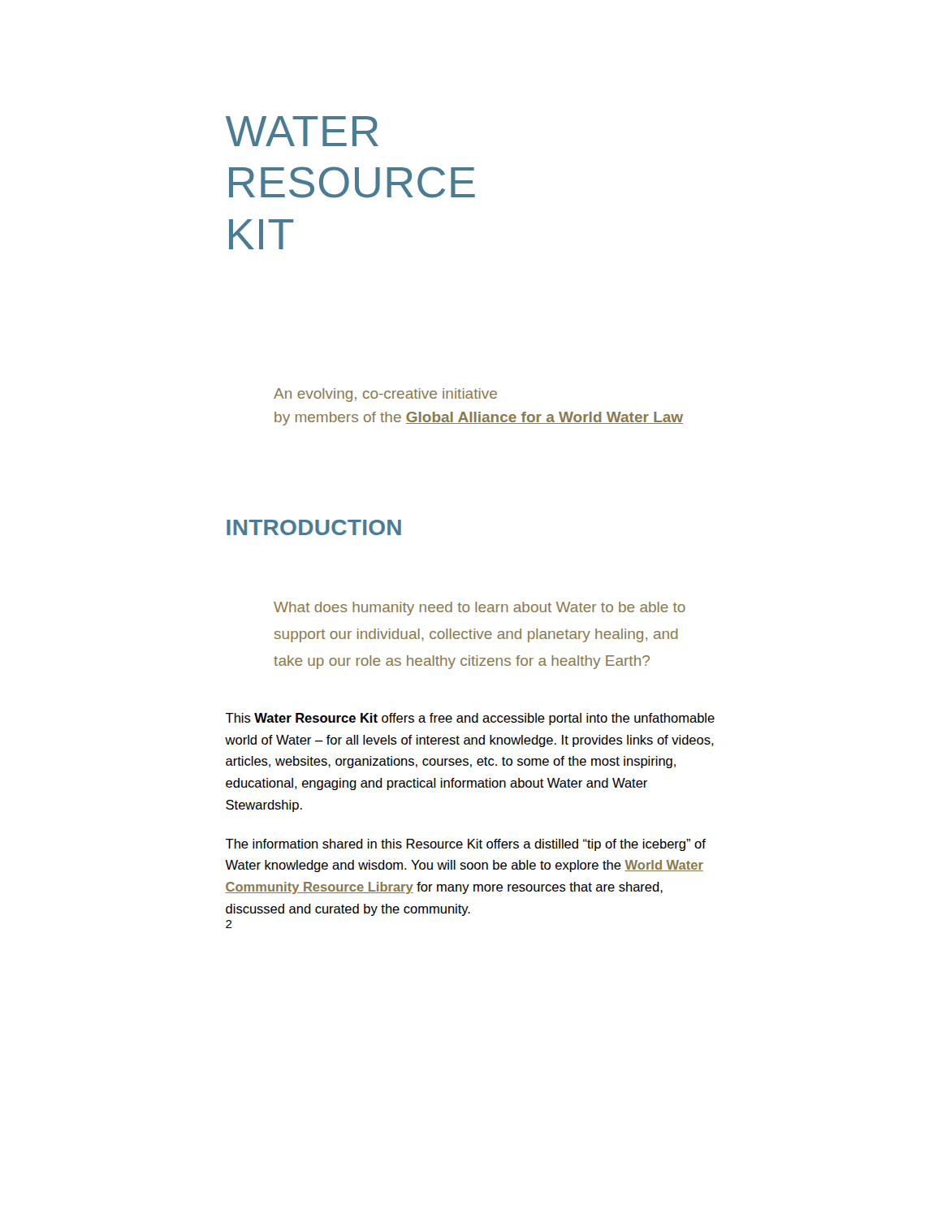WATER
RESOURCE
KIT
An evolving, co-creative initiative
by members of the Global Alliance for a World Water Law
INTRODUCTION
What does humanity need to learn about Water to be able to support our individual, collective and planetary healing, and take up our role as healthy citizens for a healthy Earth?
This Water Resource Kit offers a free and accessible portal into the unfathomable world of Water – for all levels of interest and knowledge. It provides links of videos, articles, websites, organizations, courses, etc. to some of the most inspiring, educational, engaging and practical information about Water and Water Stewardship.
The information shared in this Resource Kit offers a distilled “tip of the iceberg” of Water knowledge and wisdom. You will soon be able to explore the World Water Community Resource Library for many more resources that are shared, discussed and curated by the community.
2